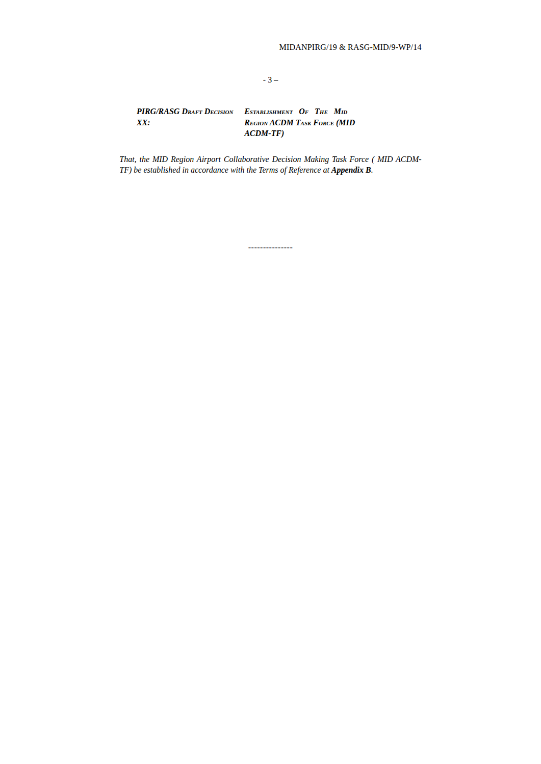MIDANPIRG/19 & RASG-MID/9-WP/14
- 3 –
PIRG/RASG Draft Decision XX:
Establishment Of The Mid Region ACDM Task Force (MID ACDM-TF)
That, the MID Region Airport Collaborative Decision Making Task Force ( MID ACDM-TF) be established in accordance with the Terms of Reference at Appendix B.
---------------